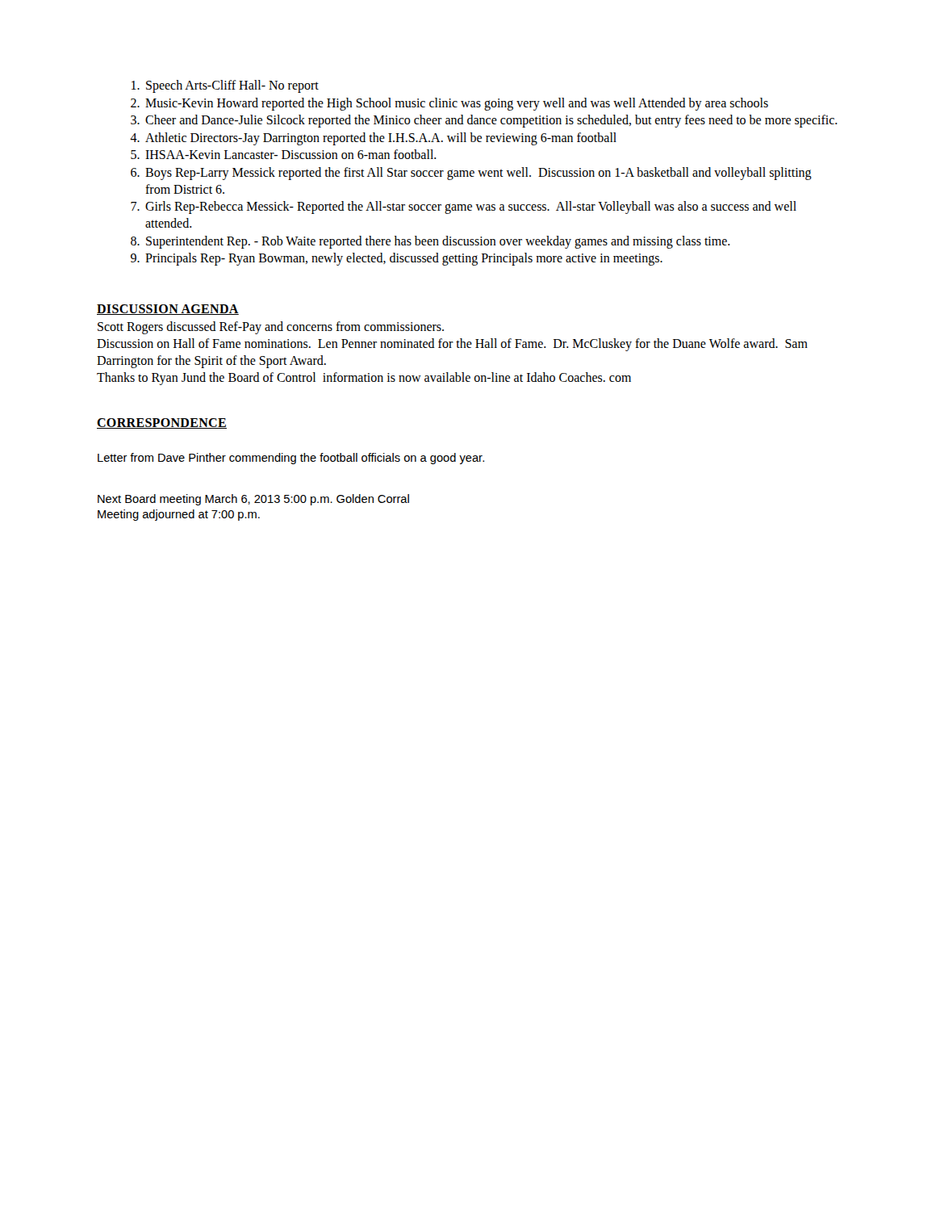Speech Arts-Cliff Hall- No report
Music-Kevin Howard reported the High School music clinic was going very well and was well Attended by area schools
Cheer and Dance-Julie Silcock reported the Minico cheer and dance competition is scheduled, but entry fees need to be more specific.
Athletic Directors-Jay Darrington reported the I.H.S.A.A. will be reviewing 6-man football
IHSAA-Kevin Lancaster- Discussion on 6-man football.
Boys Rep-Larry Messick reported the first All Star soccer game went well. Discussion on 1-A basketball and volleyball splitting from District 6.
Girls Rep-Rebecca Messick- Reported the All-star soccer game was a success. All-star Volleyball was also a success and well attended.
Superintendent Rep. - Rob Waite reported there has been discussion over weekday games and missing class time.
Principals Rep- Ryan Bowman, newly elected, discussed getting Principals more active in meetings.
DISCUSSION AGENDA
Scott Rogers discussed Ref-Pay and concerns from commissioners.
Discussion on Hall of Fame nominations. Len Penner nominated for the Hall of Fame. Dr. McCluskey for the Duane Wolfe award. Sam Darrington for the Spirit of the Sport Award.
Thanks to Ryan Jund the Board of Control information is now available on-line at Idaho Coaches. com
CORRESPONDENCE
Letter from Dave Pinther commending the football officials on a good year.
Next Board meeting March 6, 2013 5:00 p.m. Golden Corral
Meeting adjourned at 7:00 p.m.